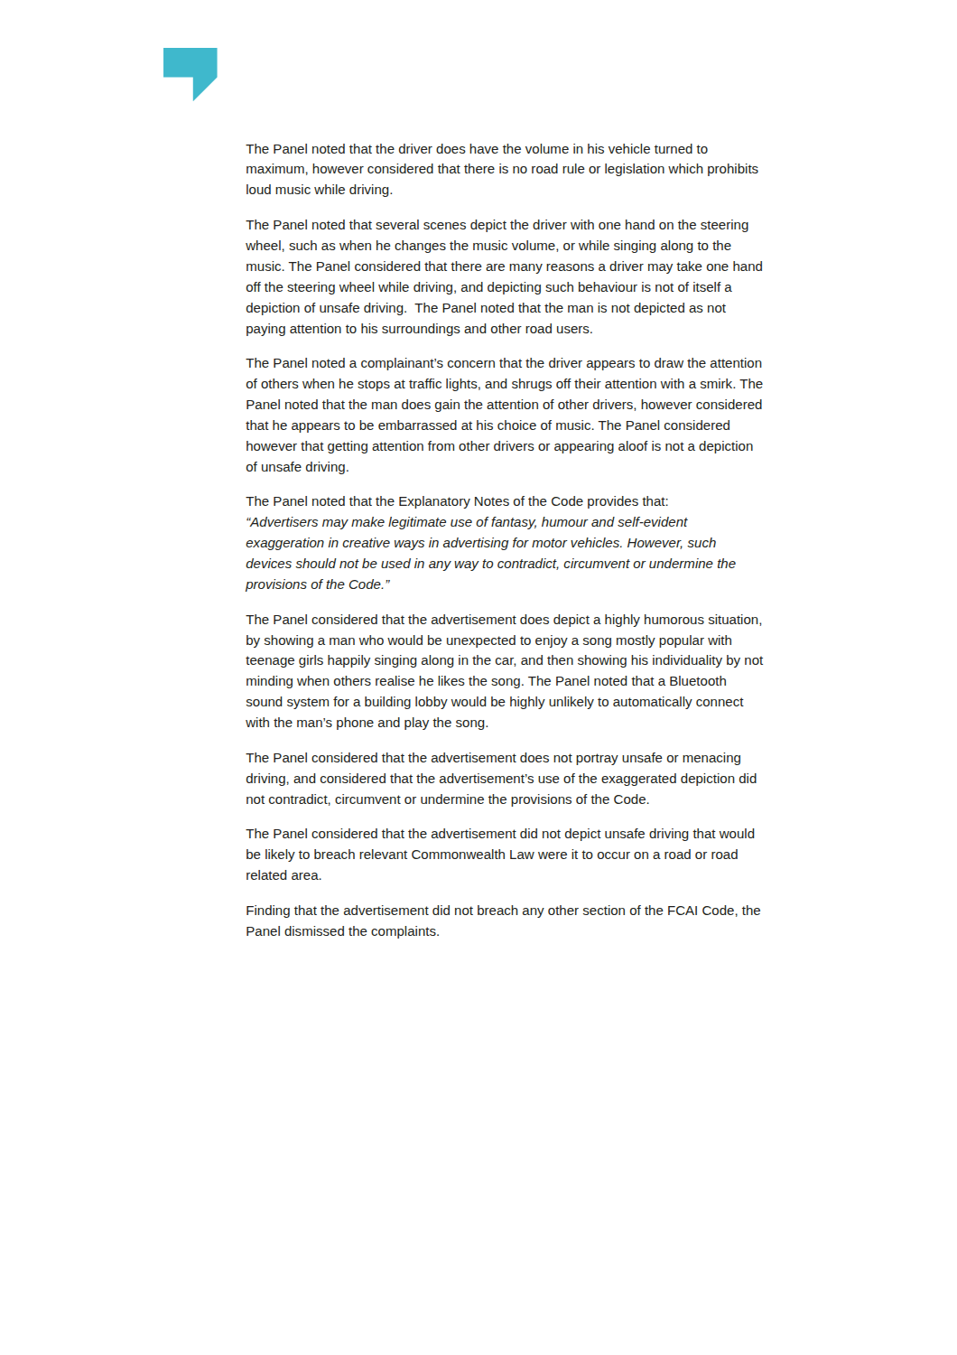The Panel noted that the driver does have the volume in his vehicle turned to maximum, however considered that there is no road rule or legislation which prohibits loud music while driving.
The Panel noted that several scenes depict the driver with one hand on the steering wheel, such as when he changes the music volume, or while singing along to the music. The Panel considered that there are many reasons a driver may take one hand off the steering wheel while driving, and depicting such behaviour is not of itself a depiction of unsafe driving. The Panel noted that the man is not depicted as not paying attention to his surroundings and other road users.
The Panel noted a complainant’s concern that the driver appears to draw the attention of others when he stops at traffic lights, and shrugs off their attention with a smirk. The Panel noted that the man does gain the attention of other drivers, however considered that he appears to be embarrassed at his choice of music. The Panel considered however that getting attention from other drivers or appearing aloof is not a depiction of unsafe driving.
The Panel noted that the Explanatory Notes of the Code provides that:
“Advertisers may make legitimate use of fantasy, humour and self-evident exaggeration in creative ways in advertising for motor vehicles. However, such devices should not be used in any way to contradict, circumvent or undermine the provisions of the Code.”
The Panel considered that the advertisement does depict a highly humorous situation, by showing a man who would be unexpected to enjoy a song mostly popular with teenage girls happily singing along in the car, and then showing his individuality by not minding when others realise he likes the song. The Panel noted that a Bluetooth sound system for a building lobby would be highly unlikely to automatically connect with the man’s phone and play the song.
The Panel considered that the advertisement does not portray unsafe or menacing driving, and considered that the advertisement’s use of the exaggerated depiction did not contradict, circumvent or undermine the provisions of the Code.
The Panel considered that the advertisement did not depict unsafe driving that would be likely to breach relevant Commonwealth Law were it to occur on a road or road related area.
Finding that the advertisement did not breach any other section of the FCAI Code, the Panel dismissed the complaints.